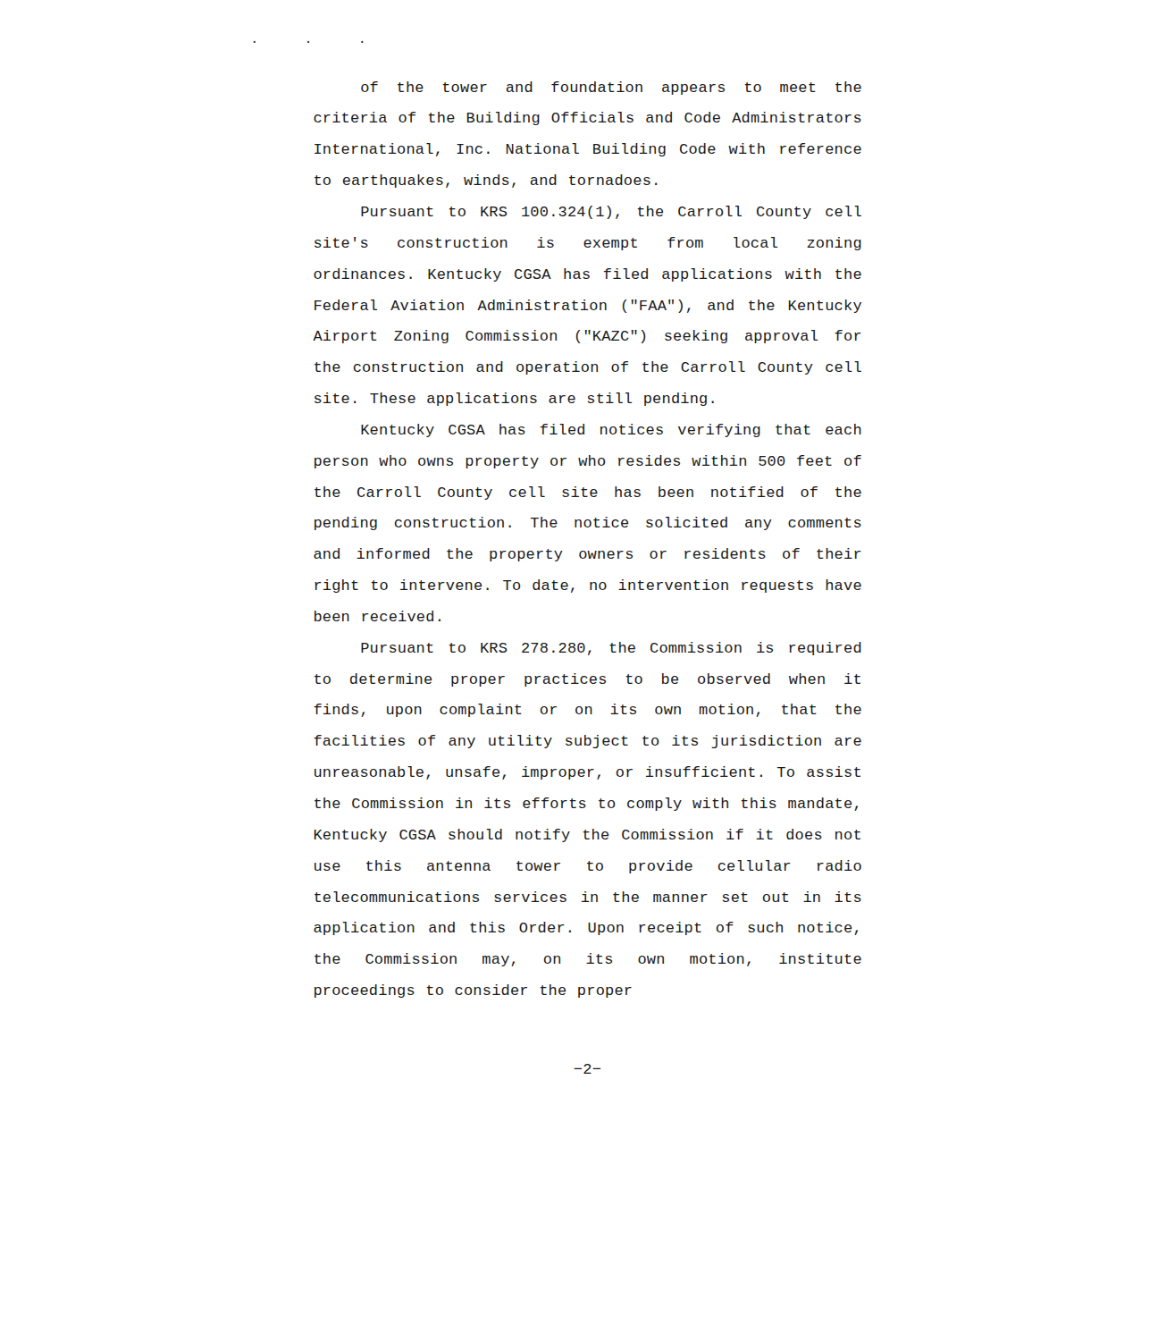· · ·
of the tower and foundation appears to meet the criteria of the Building Officials and Code Administrators International, Inc. National Building Code with reference to earthquakes, winds, and tornadoes.
Pursuant to KRS 100.324(1), the Carroll County cell site's construction is exempt from local zoning ordinances. Kentucky CGSA has filed applications with the Federal Aviation Administration ("FAA"), and the Kentucky Airport Zoning Commission ("KAZC") seeking approval for the construction and operation of the Carroll County cell site. These applications are still pending.
Kentucky CGSA has filed notices verifying that each person who owns property or who resides within 500 feet of the Carroll County cell site has been notified of the pending construction. The notice solicited any comments and informed the property owners or residents of their right to intervene. To date, no intervention requests have been received.
Pursuant to KRS 278.280, the Commission is required to determine proper practices to be observed when it finds, upon complaint or on its own motion, that the facilities of any utility subject to its jurisdiction are unreasonable, unsafe, improper, or insufficient. To assist the Commission in its efforts to comply with this mandate, Kentucky CGSA should notify the Commission if it does not use this antenna tower to provide cellular radio telecommunications services in the manner set out in its application and this Order. Upon receipt of such notice, the Commission may, on its own motion, institute proceedings to consider the proper
−2−